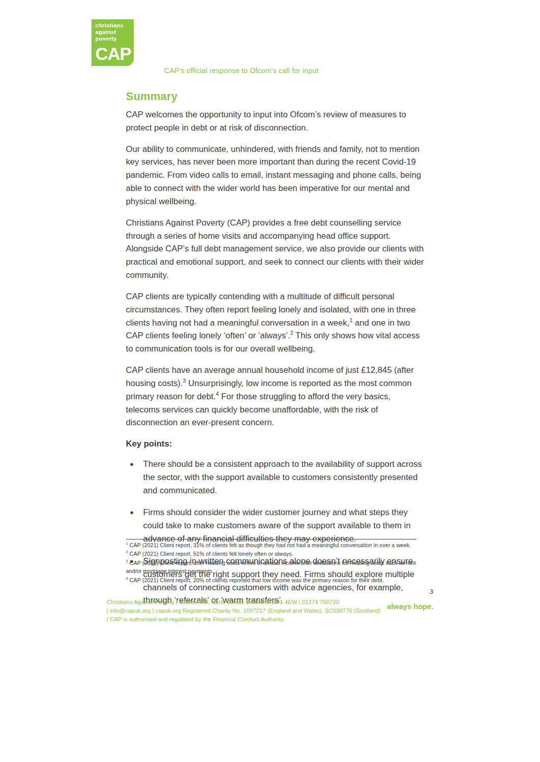christians
against
poverty
CAP
CAP’s official response to Ofcom’s call for input
Summary
CAP welcomes the opportunity to input into Ofcom’s review of measures to protect people in debt or at risk of disconnection.
Our ability to communicate, unhindered, with friends and family, not to mention key services, has never been more important than during the recent Covid-19 pandemic. From video calls to email, instant messaging and phone calls, being able to connect with the wider world has been imperative for our mental and physical wellbeing.
Christians Against Poverty (CAP) provides a free debt counselling service through a series of home visits and accompanying head office support. Alongside CAP’s full debt management service, we also provide our clients with practical and emotional support, and seek to connect our clients with their wider community.
CAP clients are typically contending with a multitude of difficult personal circumstances. They often report feeling lonely and isolated, with one in three clients having not had a meaningful conversation in a week,1 and one in two CAP clients feeling lonely ‘often’ or ‘always’.2 This only shows how vital access to communication tools is for our overall wellbeing.
CAP clients have an average annual household income of just £12,845 (after housing costs).3 Unsurprisingly, low income is reported as the most common primary reason for debt.4 For those struggling to afford the very basics, telecoms services can quickly become unaffordable, with the risk of disconnection an ever-present concern.
Key points:
There should be a consistent approach to the availability of support across the sector, with the support available to customers consistently presented and communicated.
Firms should consider the wider customer journey and what steps they could take to make customers aware of the support available to them in advance of any financial difficulties they may experience.
Signposting in written communications alone doesn’t necessarily ensure customers get the right support they need. Firms should explore multiple channels of connecting customers with advice agencies, for example, through ‘referrals’ or ‘warm transfers’.
1 CAP (2021) Client report, 31% of clients felt as though they had not had a meaningful conversation in over a week.
2 CAP (2021) Client report, 51% of clients felt lonely often or always.
3 CAP (2021) Client report, after housing costs refers to annual income after deductions for housing costs such as rent and/or mortgage interest payments.
4 CAP (2021) Client report, 20% of clients reported that low income was the primary reason for their debt.
3
always hope. Christians Against Poverty | Jubilee Mill, North Street, Bradford, BD1 4EW | 01274 760720
| info@capuk.org | capuk.org Registered Charity No. 1097217 (England and Wales), SC038776 (Scotland)
| CAP is authorised and regulated by the Financial Conduct Authority.